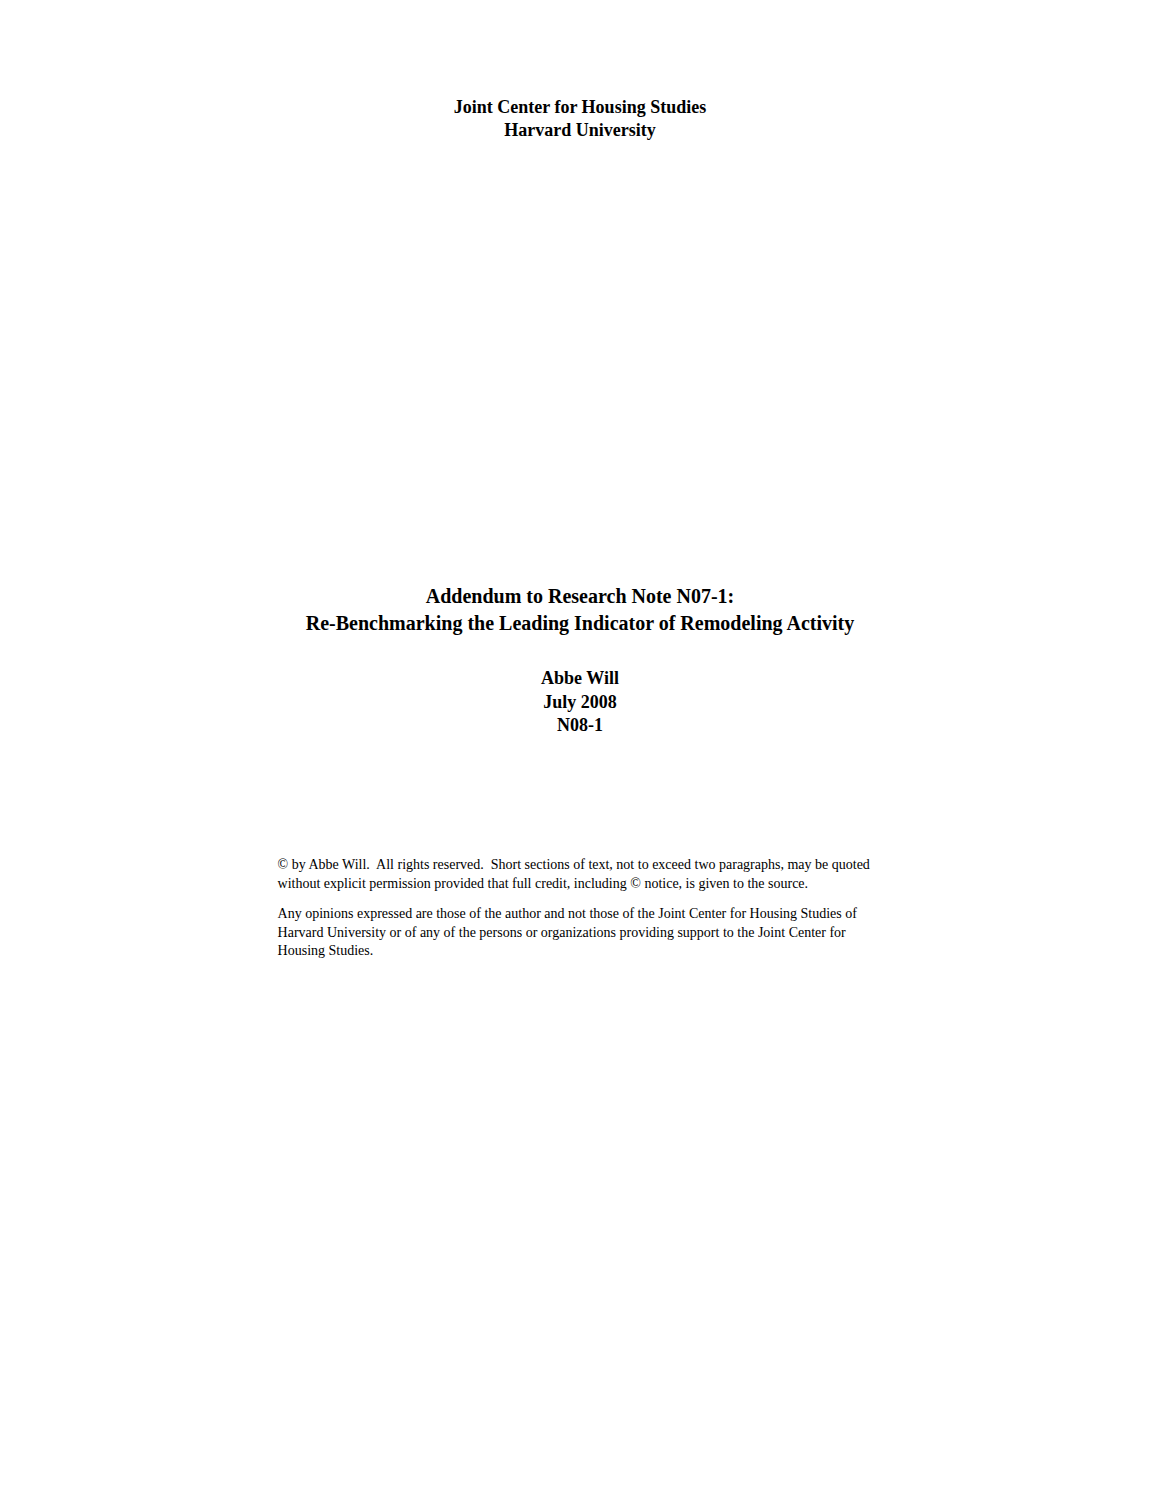Joint Center for Housing Studies
Harvard University
Addendum to Research Note N07-1:
Re-Benchmarking the Leading Indicator of Remodeling Activity
Abbe Will
July 2008
N08-1
© by Abbe Will. All rights reserved. Short sections of text, not to exceed two paragraphs, may be quoted without explicit permission provided that full credit, including © notice, is given to the source.
Any opinions expressed are those of the author and not those of the Joint Center for Housing Studies of Harvard University or of any of the persons or organizations providing support to the Joint Center for Housing Studies.